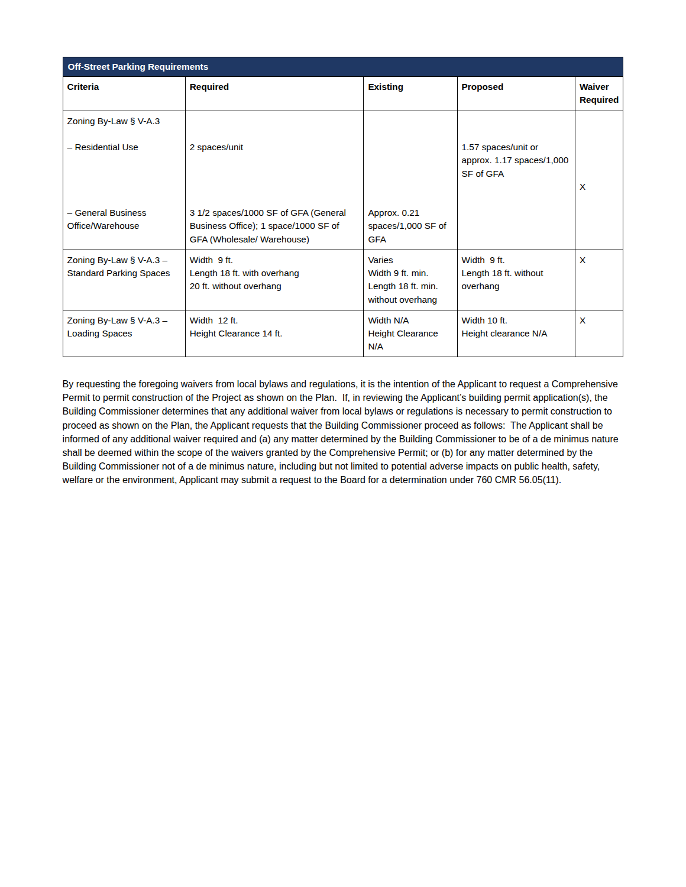Off-Street Parking Requirements
| Criteria | Required | Existing | Proposed | Waiver Required |
| --- | --- | --- | --- | --- |
| Zoning By-Law § V-A.3 – Residential Use – General Business Office/Warehouse | 2 spaces/unit 3 1/2 spaces/1000 SF of GFA (General Business Office); 1 space/1000 SF of GFA (Wholesale/ Warehouse) | Approx. 0.21 spaces/1,000 SF of GFA | 1.57 spaces/unit or approx. 1.17 spaces/1,000 SF of GFA | X |
| Zoning By-Law § V-A.3 – Standard Parking Spaces | Width 9 ft. Length 18 ft. with overhang 20 ft. without overhang | Varies Width 9 ft. min. Length 18 ft. min. without overhang | Width 9 ft. Length 18 ft. without overhang | X |
| Zoning By-Law § V-A.3 – Loading Spaces | Width 12 ft. Height Clearance 14 ft. | Width N/A Height Clearance N/A | Width 10 ft. Height clearance N/A | X |
By requesting the foregoing waivers from local bylaws and regulations, it is the intention of the Applicant to request a Comprehensive Permit to permit construction of the Project as shown on the Plan. If, in reviewing the Applicant’s building permit application(s), the Building Commissioner determines that any additional waiver from local bylaws or regulations is necessary to permit construction to proceed as shown on the Plan, the Applicant requests that the Building Commissioner proceed as follows: The Applicant shall be informed of any additional waiver required and (a) any matter determined by the Building Commissioner to be of a de minimus nature shall be deemed within the scope of the waivers granted by the Comprehensive Permit; or (b) for any matter determined by the Building Commissioner not of a de minimus nature, including but not limited to potential adverse impacts on public health, safety, welfare or the environment, Applicant may submit a request to the Board for a determination under 760 CMR 56.05(11).